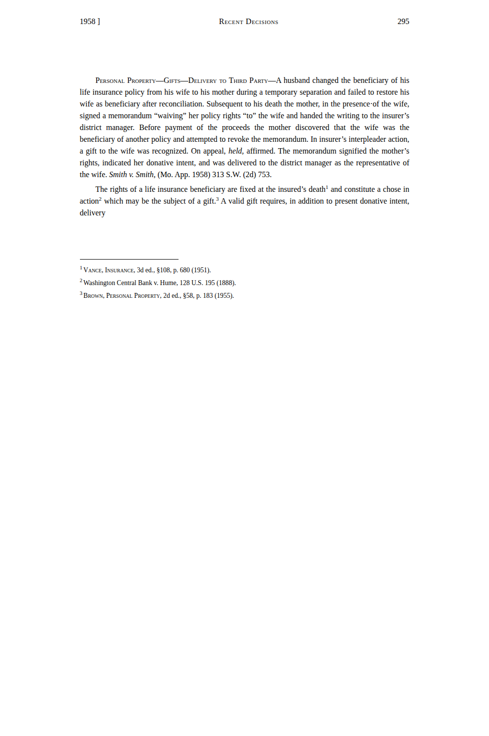1958 ] Recent Decisions 295
Personal Property—Gifts—Delivery to Third Party—A husband changed the beneficiary of his life insurance policy from his wife to his mother during a temporary separation and failed to restore his wife as beneficiary after reconciliation. Subsequent to his death the mother, in the presence·of the wife, signed a memorandum “waiving” her policy rights “to” the wife and handed the writing to the insurer’s district manager. Before payment of the proceeds the mother discovered that the wife was the beneficiary of another policy and attempted to revoke the memorandum. In insurer’s interpleader action, a gift to the wife was recognized. On appeal, held, affirmed. The memorandum signified the mother’s rights, indicated her donative intent, and was delivered to the district manager as the representative of the wife. Smith v. Smith, (Mo. App. 1958) 313 S.W. (2d) 753.
The rights of a life insurance beneficiary are fixed at the insured’s death1 and constitute a chose in action2 which may be the subject of a gift.3 A valid gift requires, in addition to present donative intent, delivery
1 Vance, Insurance, 3d ed., §108, p. 680 (1951).
2 Washington Central Bank v. Hume, 128 U.S. 195 (1888).
3 Brown, Personal Property, 2d ed., §58, p. 183 (1955).